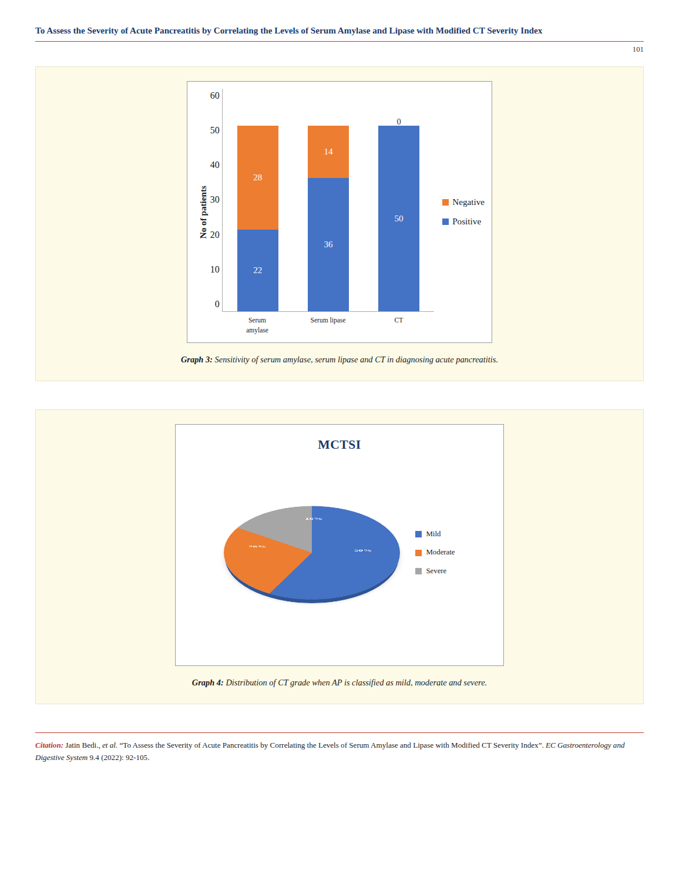To Assess the Severity of Acute Pancreatitis by Correlating the Levels of Serum Amylase and Lipase with Modified CT Severity Index
101
No of patients
60 50 40 30 20 10 0
28
22
14
36
0 50
Serum amylase Serum lipase CT
Negative
Positive
Graph 3: Sensitivity of serum amylase, serum lipase and CT in diagnosing acute pancreatitis.
MCTSI
58% 26% 16%
Mild
Moderate
Severe
Graph 4: Distribution of CT grade when AP is classified as mild, moderate and severe.
Citation: Jatin Bedi., et al. “To Assess the Severity of Acute Pancreatitis by Correlating the Levels of Serum Amylase and Lipase with Modified CT Severity Index”. EC Gastroenterology and Digestive System 9.4 (2022): 92-105.